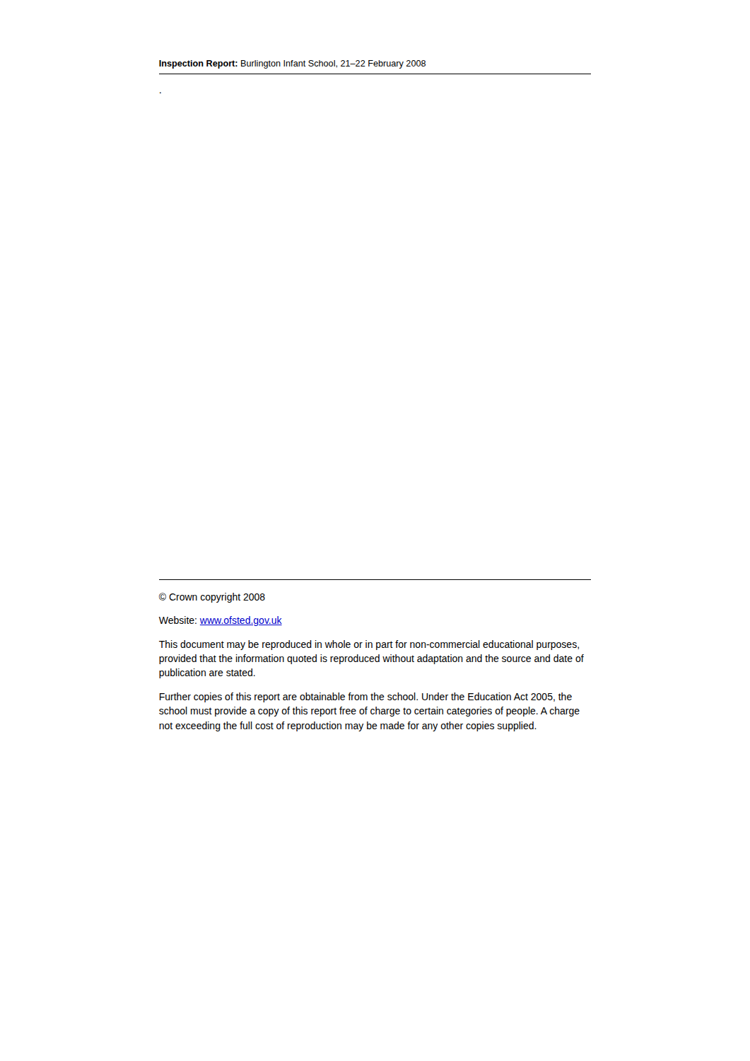Inspection Report: Burlington Infant School, 21–22 February 2008
.
© Crown copyright 2008
Website: www.ofsted.gov.uk
This document may be reproduced in whole or in part for non-commercial educational purposes, provided that the information quoted is reproduced without adaptation and the source and date of publication are stated.
Further copies of this report are obtainable from the school. Under the Education Act 2005, the school must provide a copy of this report free of charge to certain categories of people. A charge not exceeding the full cost of reproduction may be made for any other copies supplied.